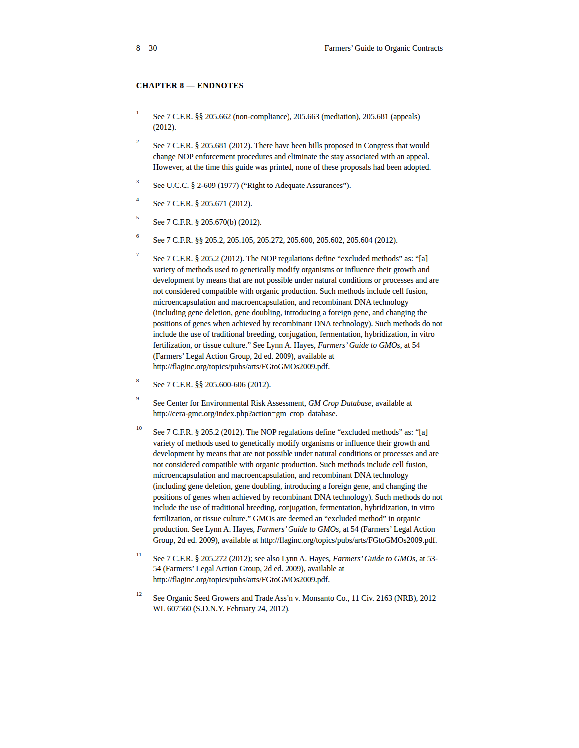8 – 30 Farmers’ Guide to Organic Contracts
CHAPTER 8 — ENDNOTES
See 7 C.F.R. §§ 205.662 (non-compliance), 205.663 (mediation), 205.681 (appeals) (2012).
See 7 C.F.R. § 205.681 (2012). There have been bills proposed in Congress that would change NOP enforcement procedures and eliminate the stay associated with an appeal. However, at the time this guide was printed, none of these proposals had been adopted.
See U.C.C. § 2-609 (1977) (“Right to Adequate Assurances”).
See 7 C.F.R. § 205.671 (2012).
See 7 C.F.R. § 205.670(b) (2012).
See 7 C.F.R. §§ 205.2, 205.105, 205.272, 205.600, 205.602, 205.604 (2012).
See 7 C.F.R. § 205.2 (2012). The NOP regulations define “excluded methods” as: “[a] variety of methods used to genetically modify organisms or influence their growth and development by means that are not possible under natural conditions or processes and are not considered compatible with organic production. Such methods include cell fusion, microencapsulation and macroencapsulation, and recombinant DNA technology (including gene deletion, gene doubling, introducing a foreign gene, and changing the positions of genes when achieved by recombinant DNA technology). Such methods do not include the use of traditional breeding, conjugation, fermentation, hybridization, in vitro fertilization, or tissue culture.” See Lynn A. Hayes, Farmers’ Guide to GMOs, at 54 (Farmers’ Legal Action Group, 2d ed. 2009), available at http://flaginc.org/topics/pubs/arts/FGtoGMOs2009.pdf.
See 7 C.F.R. §§ 205.600-606 (2012).
See Center for Environmental Risk Assessment, GM Crop Database, available at http://cera-gmc.org/index.php?action=gm_crop_database.
See 7 C.F.R. § 205.2 (2012). The NOP regulations define “excluded methods” as: “[a] variety of methods used to genetically modify organisms or influence their growth and development by means that are not possible under natural conditions or processes and are not considered compatible with organic production. Such methods include cell fusion, microencapsulation and macroencapsulation, and recombinant DNA technology (including gene deletion, gene doubling, introducing a foreign gene, and changing the positions of genes when achieved by recombinant DNA technology). Such methods do not include the use of traditional breeding, conjugation, fermentation, hybridization, in vitro fertilization, or tissue culture.” GMOs are deemed an “excluded method” in organic production. See Lynn A. Hayes, Farmers’ Guide to GMOs, at 54 (Farmers’ Legal Action Group, 2d ed. 2009), available at http://flaginc.org/topics/pubs/arts/FGtoGMOs2009.pdf.
See 7 C.F.R. § 205.272 (2012); see also Lynn A. Hayes, Farmers’ Guide to GMOs, at 53-54 (Farmers’ Legal Action Group, 2d ed. 2009), available at http://flaginc.org/topics/pubs/arts/FGtoGMOs2009.pdf.
See Organic Seed Growers and Trade Ass’n v. Monsanto Co., 11 Civ. 2163 (NRB), 2012 WL 607560 (S.D.N.Y. February 24, 2012).